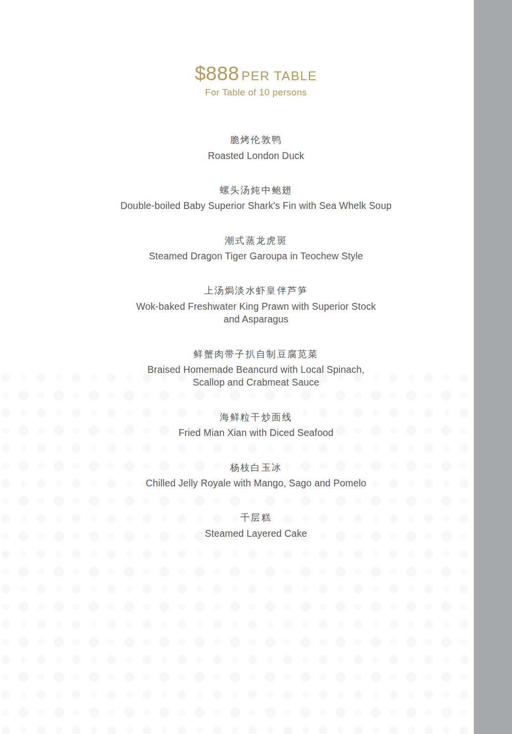$888 PER TABLE
For Table of 10 persons
脆烤伦敦鸭 Roasted London Duck
螺头汤炖中鲍翅 Double-boiled Baby Superior Shark's Fin with Sea Whelk Soup
潮式蒸龙虎斑 Steamed Dragon Tiger Garoupa in Teochew Style
上汤焗淡水虾皇伴芦笋 Wok-baked Freshwater King Prawn with Superior Stock
and Asparagus
鲜蟹肉带子扒自制豆腐苋菜 Braised Homemade Beancurd with Local Spinach,
Scallop and Crabmeat Sauce
海鲜粒干炒面线 Fried Mian Xian with Diced Seafood
杨枝白玉冰 Chilled Jelly Royale with Mango, Sago and Pomelo
千层糕 Steamed Layered Cake